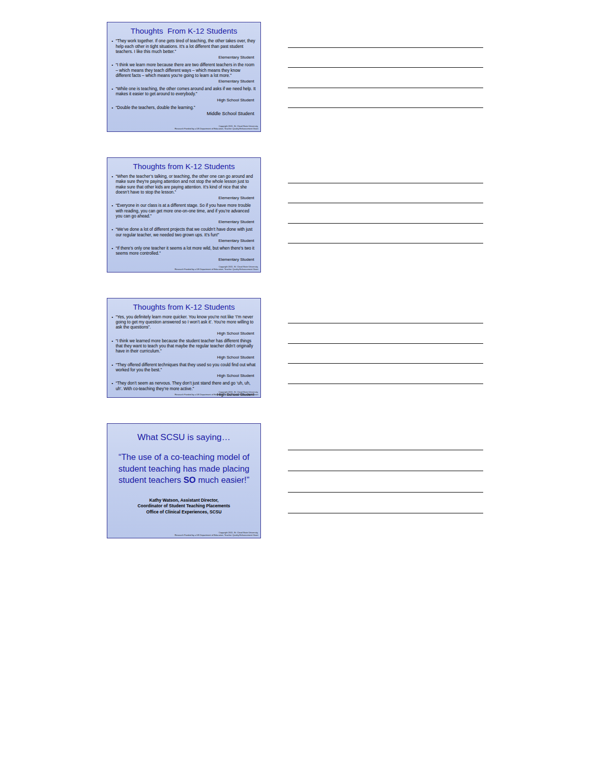Thoughts From K-12 Students
“They work together. If one gets tired of teaching, the other takes over, they help each other in tight situations. It’s a lot different than past student teachers. I like this much better.” Elementary Student
“I think we learn more because there are two different teachers in the room – which means they teach different ways – which means they know different facts – which means you’re going to learn a lot more.” Elementary Student
“While one is teaching, the other comes around and asks if we need help. It makes it easier to get around to everybody.” High School Student
“Double the teachers, double the learning.” Middle School Student
Copyright 2011, St. Cloud State University,
Research Funded by a US Department of Education, Teacher Quality Enhancement Grant
Thoughts from K-12 Students
“When the teacher’s talking, or teaching, the other one can go around and make sure they’re paying attention and not stop the whole lesson just to make sure that other kids are paying attention. It’s kind of nice that she doesn’t have to stop the lesson.” Elementary Student
“Everyone in our class is at a different stage. So if you have more trouble with reading, you can get more one-on-one time, and if you’re advanced you can go ahead.” Elementary Student
“We’ve done a lot of different projects that we couldn’t have done with just our regular teacher, we needed two grown ups. It’s fun!” Elementary Student
“If there’s only one teacher it seems a lot more wild, but when there’s two it seems more controlled.” Elementary Student
Copyright 2011, St. Cloud State University,
Research Funded by a US Department of Education, Teacher Quality Enhancement Grant
Thoughts from K-12 Students
“Yes, you definitely learn more quicker. You know you’re not like ‘I’m never going to get my question answered so I won’t ask it’. You’re more willing to ask the questions”. High School Student
“I think we learned more because the student teacher has different things that they want to teach you that maybe the regular teacher didn’t originally have in their curriculum.” High School Student
“They offered different techniques that they used so you could find out what worked for you the best.” High School Student
“They don’t seem as nervous. They don’t just stand there and go ‘uh, uh, uh’. With co-teaching they’re more active.” High School Student
Copyright 2011, St. Cloud State University,
Research Funded by a US Department of Education, Teacher Quality Enhancement Grant
What SCSU is saying…
“The use of a co-teaching model of student teaching has made placing student teachers SO much easier!”
Kathy Watson, Assistant Director,
Coordinator of Student Teaching Placements
Office of Clinical Experiences, SCSU
Copyright 2011, St. Cloud State University,
Research Funded by a US Department of Education, Teacher Quality Enhancement Grant